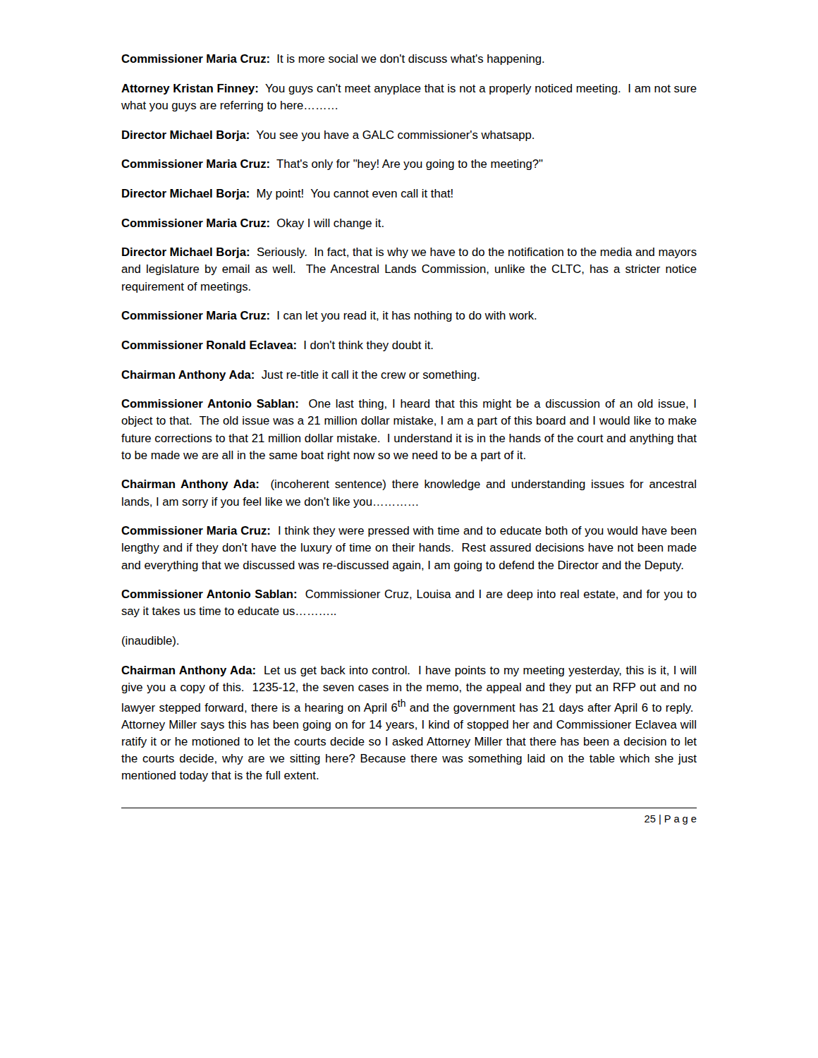Commissioner Maria Cruz: It is more social we don't discuss what's happening.
Attorney Kristan Finney: You guys can't meet anyplace that is not a properly noticed meeting. I am not sure what you guys are referring to here………
Director Michael Borja: You see you have a GALC commissioner's whatsapp.
Commissioner Maria Cruz: That's only for "hey! Are you going to the meeting?"
Director Michael Borja: My point! You cannot even call it that!
Commissioner Maria Cruz: Okay I will change it.
Director Michael Borja: Seriously. In fact, that is why we have to do the notification to the media and mayors and legislature by email as well. The Ancestral Lands Commission, unlike the CLTC, has a stricter notice requirement of meetings.
Commissioner Maria Cruz: I can let you read it, it has nothing to do with work.
Commissioner Ronald Eclavea: I don't think they doubt it.
Chairman Anthony Ada: Just re-title it call it the crew or something.
Commissioner Antonio Sablan: One last thing, I heard that this might be a discussion of an old issue, I object to that. The old issue was a 21 million dollar mistake, I am a part of this board and I would like to make future corrections to that 21 million dollar mistake. I understand it is in the hands of the court and anything that to be made we are all in the same boat right now so we need to be a part of it.
Chairman Anthony Ada: (incoherent sentence) there knowledge and understanding issues for ancestral lands, I am sorry if you feel like we don't like you…………
Commissioner Maria Cruz: I think they were pressed with time and to educate both of you would have been lengthy and if they don't have the luxury of time on their hands. Rest assured decisions have not been made and everything that we discussed was re-discussed again, I am going to defend the Director and the Deputy.
Commissioner Antonio Sablan: Commissioner Cruz, Louisa and I are deep into real estate, and for you to say it takes us time to educate us………..
(inaudible).
Chairman Anthony Ada: Let us get back into control. I have points to my meeting yesterday, this is it, I will give you a copy of this. 1235-12, the seven cases in the memo, the appeal and they put an RFP out and no lawyer stepped forward, there is a hearing on April 6th and the government has 21 days after April 6 to reply. Attorney Miller says this has been going on for 14 years, I kind of stopped her and Commissioner Eclavea will ratify it or he motioned to let the courts decide so I asked Attorney Miller that there has been a decision to let the courts decide, why are we sitting here? Because there was something laid on the table which she just mentioned today that is the full extent.
25 | P a g e